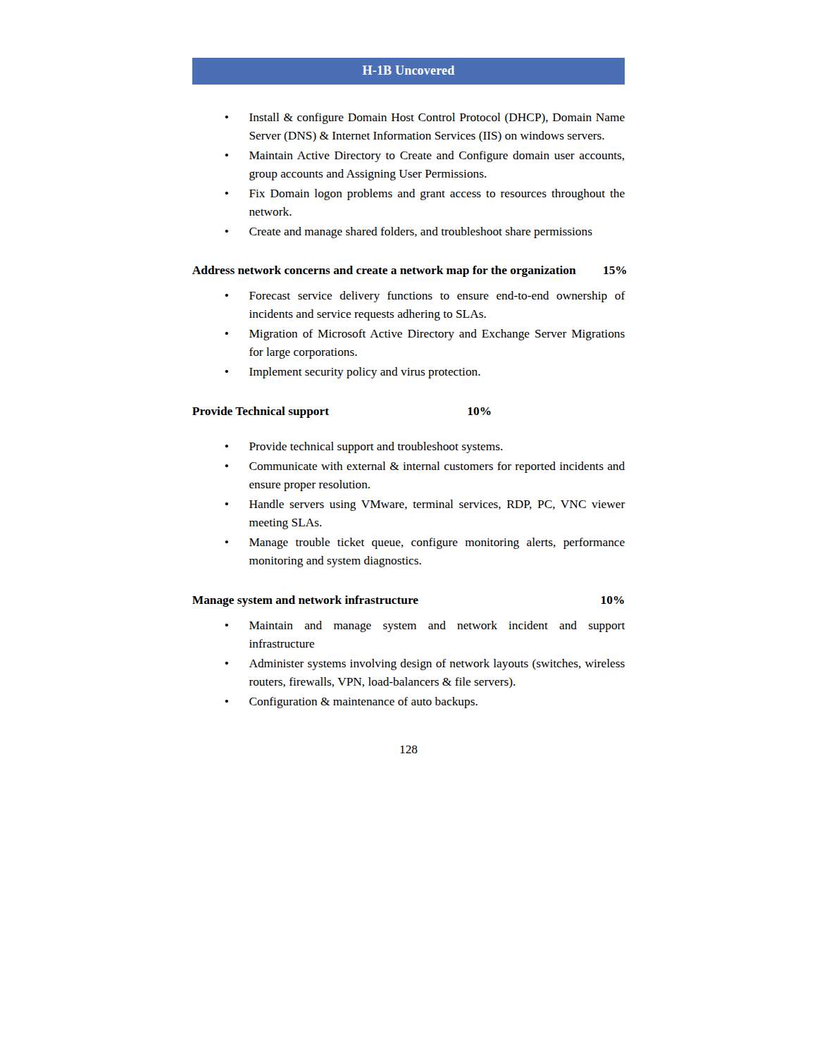H-1B Uncovered
Install & configure Domain Host Control Protocol (DHCP), Domain Name Server (DNS) & Internet Information Services (IIS) on windows servers.
Maintain Active Directory to Create and Configure domain user accounts, group accounts and Assigning User Permissions.
Fix Domain logon problems and grant access to resources throughout the network.
Create and manage shared folders, and troubleshoot share permissions
Address network concerns and create a network map for the organization 15%
Forecast service delivery functions to ensure end-to-end ownership of incidents and service requests adhering to SLAs.
Migration of Microsoft Active Directory and Exchange Server Migrations for large corporations.
Implement security policy and virus protection.
Provide Technical support 10%
Provide technical support and troubleshoot systems.
Communicate with external & internal customers for reported incidents and ensure proper resolution.
Handle servers using VMware, terminal services, RDP, PC, VNC viewer meeting SLAs.
Manage trouble ticket queue, configure monitoring alerts, performance monitoring and system diagnostics.
Manage system and network infrastructure 10%
Maintain and manage system and network incident and support infrastructure
Administer systems involving design of network layouts (switches, wireless routers, firewalls, VPN, load-balancers & file servers).
Configuration & maintenance of auto backups.
128